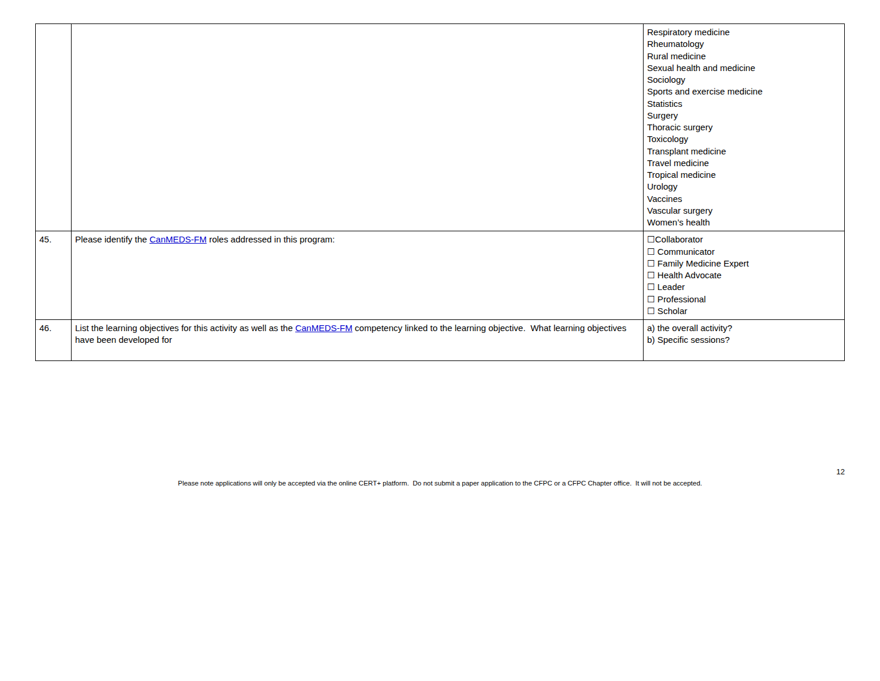| | | Respiratory medicine Rheumatology Rural medicine Sexual health and medicine Sociology Sports and exercise medicine Statistics Surgery Thoracic surgery Toxicology Transplant medicine Travel medicine Tropical medicine Urology Vaccines Vascular surgery Women’s health |
| 45. | Please identify the CanMEDS-FM roles addressed in this program: | ☐ Collaborator ☐ Communicator ☐ Family Medicine Expert ☐ Health Advocate ☐ Leader ☐ Professional ☐ Scholar |
| 46. | List the learning objectives for this activity as well as the CanMEDS-FM competency linked to the learning objective. What learning objectives have been developed for | a) the overall activity? b) Specific sessions? |
12
Please note applications will only be accepted via the online CERT+ platform. Do not submit a paper application to the CFPC or a CFPC Chapter office. It will not be accepted.